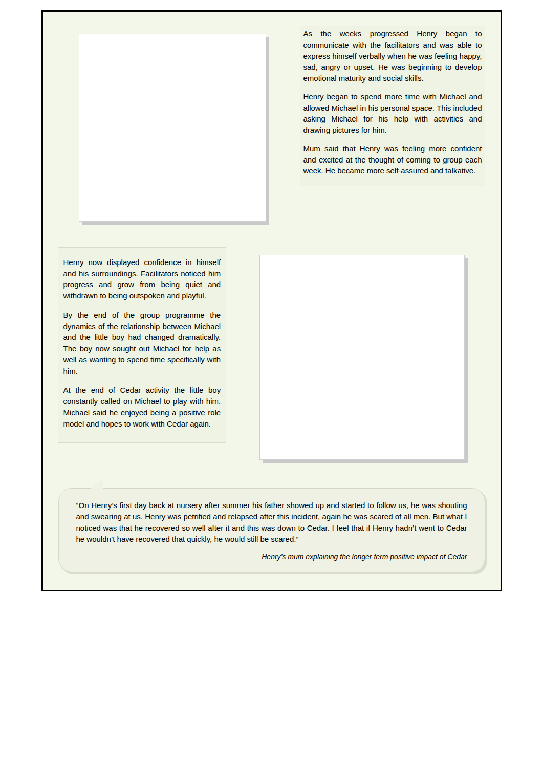As the weeks progressed Henry began to communicate with the facilitators and was able to express himself verbally when he was feeling happy, sad, angry or upset. He was beginning to develop emotional maturity and social skills.
Henry began to spend more time with Michael and allowed Michael in his personal space. This included asking Michael for his help with activities and drawing pictures for him.
Mum said that Henry was feeling more confident and excited at the thought of coming to group each week. He became more self-assured and talkative.
Henry now displayed confidence in himself and his surroundings. Facilitators noticed him progress and grow from being quiet and withdrawn to being outspoken and playful.
By the end of the group programme the dynamics of the relationship between Michael and the little boy had changed dramatically. The boy now sought out Michael for help as well as wanting to spend time specifically with him.
At the end of Cedar activity the little boy constantly called on Michael to play with him. Michael said he enjoyed being a positive role model and hopes to work with Cedar again.
“On Henry’s first day back at nursery after summer his father showed up and started to follow us, he was shouting and swearing at us. Henry was petrified and relapsed after this incident, again he was scared of all men. But what I noticed was that he recovered so well after it and this was down to Cedar. I feel that if Henry hadn’t went to Cedar he wouldn’t have recovered that quickly, he would still be scared.”
Henry’s mum explaining the longer term positive impact of Cedar